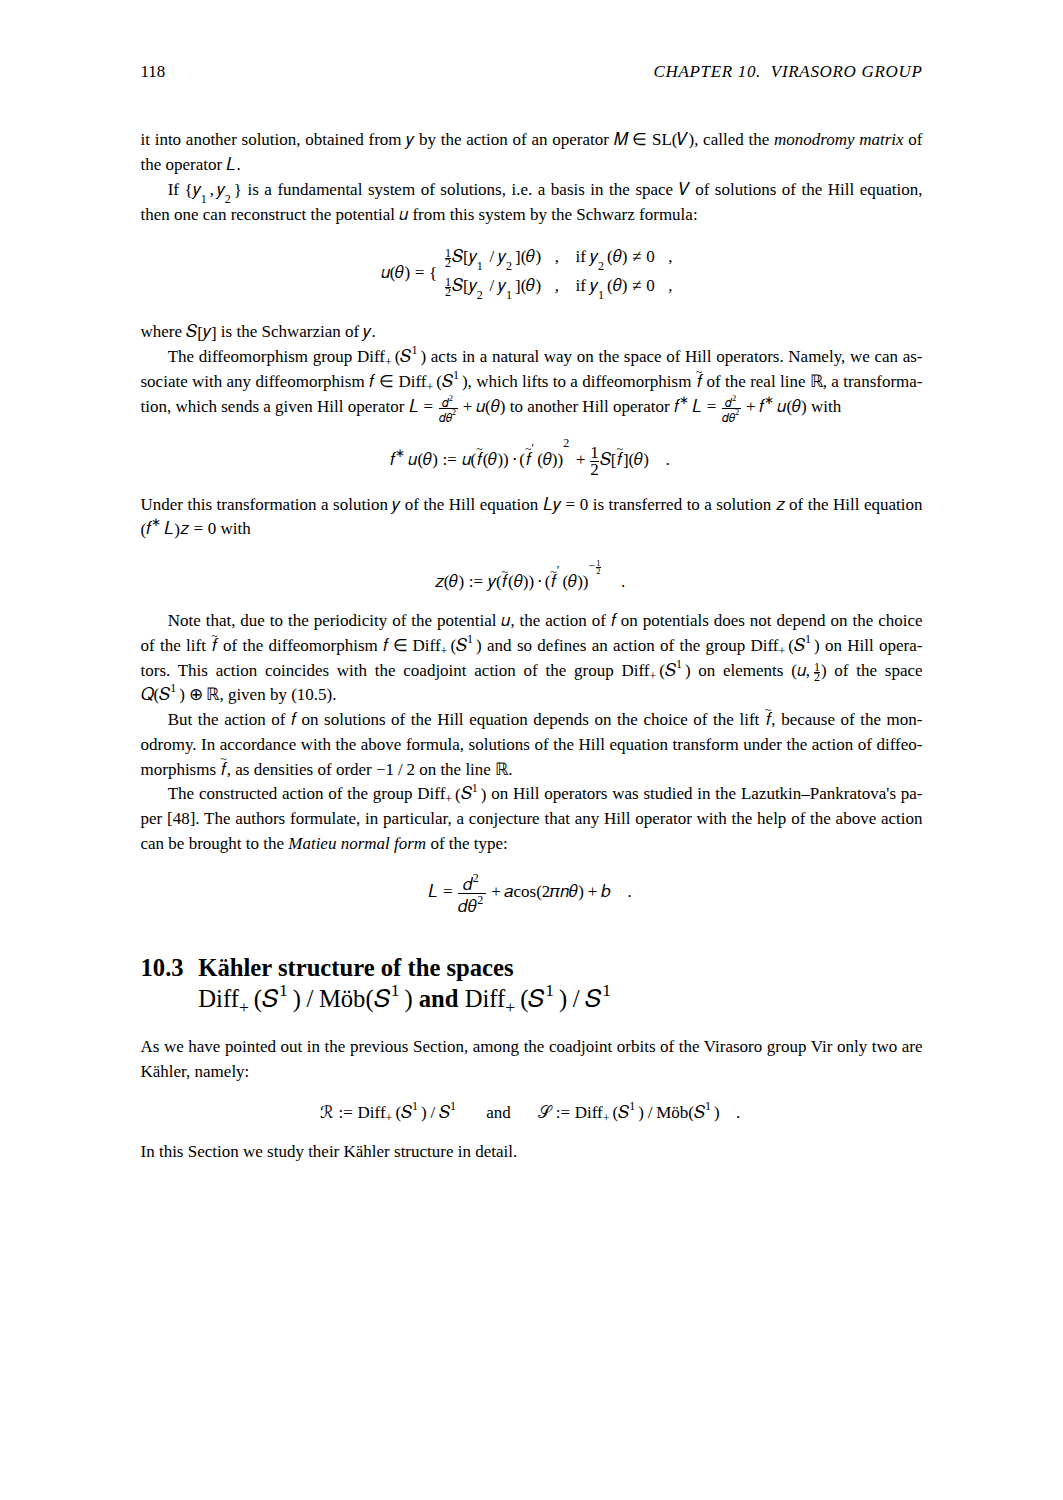118 Chapter 10. Virasoro group
it into another solution, obtained from y by the action of an operator M∈SL(V), called the monodromy matrix of the operator L.
If {y1,y2} is a fundamental system of solutions, i.e. a basis in the space V of solutions of the Hill equation, then one can reconstruct the potential u from this system by the Schwarz formula:
u(θ)= { 12S[y1/y2](θ) , if y2(θ)≠0 , 12S[y2/y1](θ) , if y1(θ)≠0 ,
where S[y] is the Schwarzian of y.
The diffeomorphism group Diff+(S1) acts in a natural way on the space of Hill operators. Namely, we can associate with any diffeomorphism f∈Diff+(S1), which lifts to a diffeomorphism f~ of the real line ℝ, a transformation, which sends a given Hill operator L=d2dθ2+u(θ) to another Hill operator f∗L=d2dθ2+f∗u(θ) with
f∗u(θ) := u(f~(θ)) ⋅ (f~′(θ))2 + 12 S[f~](θ) .
Under this transformation a solution y of the Hill equation Ly=0 is transferred to a solution z of the Hill equation (f∗L)z=0 with
z(θ):= y(f~(θ)) ⋅ (f~′(θ))−12 .
Note that, due to the periodicity of the potential u, the action of f on potentials does not depend on the choice of the lift f~ of the diffeomorphism f∈Diff+(S1) and so defines an action of the group Diff+(S1) on Hill operators. This action coincides with the coadjoint action of the group Diff+(S1) on elements (u,12) of the space Q(S1)⊕ℝ, given by (10.5).
But the action of f on solutions of the Hill equation depends on the choice of the lift f~, because of the monodromy. In accordance with the above formula, solutions of the Hill equation transform under the action of diffeomorphisms f~, as densities of order −1/2 on the line ℝ.
The constructed action of the group Diff+(S1) on Hill operators was studied in the Lazutkin–Pankratova's paper [48]. The authors formulate, in particular, a conjecture that any Hill operator with the help of the above action can be brought to the Matieu normal form of the type:
L= d2dθ2 +a⁡cos(2πnθ) +b .
10.3 Kähler structure of the spaces Diff+(S1)/Möb(S1) and Diff+(S1)/S1
As we have pointed out in the previous Section, among the coadjoint orbits of the Virasoro group Vir only two are Kähler, namely:
ℛ:=Diff+(S1)/S1 and 𝒮:=Diff+(S1)/Möb(S1) .
In this Section we study their Kähler structure in detail.